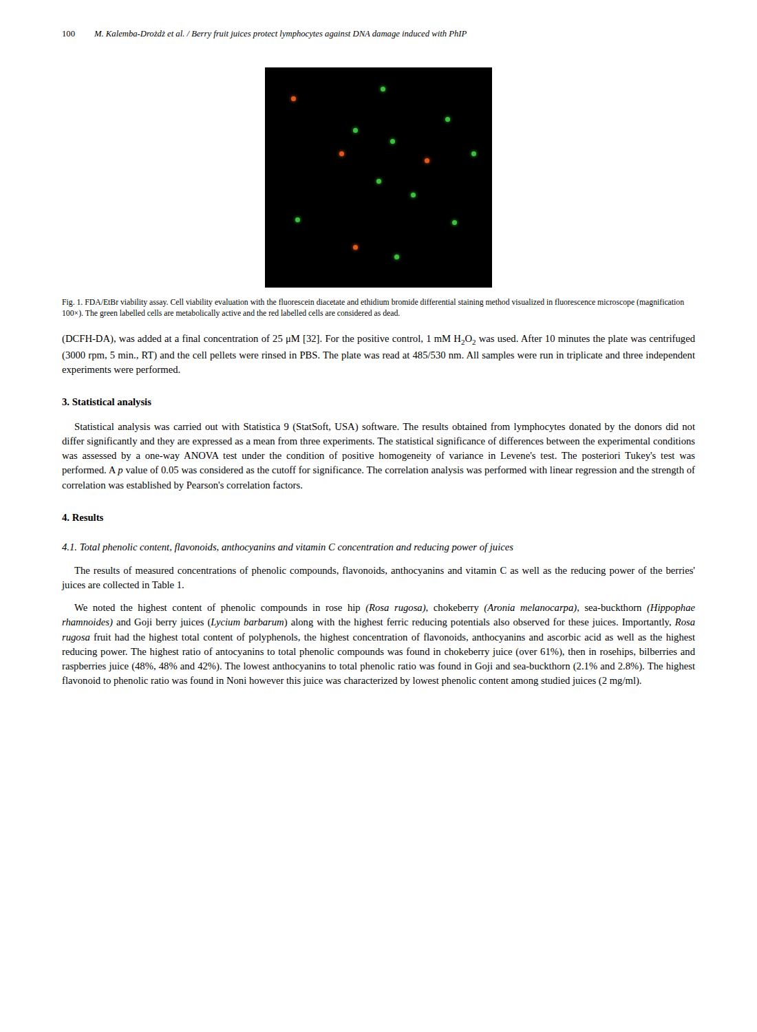100 M. Kalemba-Drożdż et al. / Berry fruit juices protect lymphocytes against DNA damage induced with PhIP
Fig. 1. FDA/EtBr viability assay. Cell viability evaluation with the fluorescein diacetate and ethidium bromide differential staining method visualized in fluorescence microscope (magnification 100×). The green labelled cells are metabolically active and the red labelled cells are considered as dead.
(DCFH-DA), was added at a final concentration of 25 μM [32]. For the positive control, 1 mM H2O2 was used. After 10 minutes the plate was centrifuged (3000 rpm, 5 min., RT) and the cell pellets were rinsed in PBS. The plate was read at 485/530 nm. All samples were run in triplicate and three independent experiments were performed.
3. Statistical analysis
Statistical analysis was carried out with Statistica 9 (StatSoft, USA) software. The results obtained from lymphocytes donated by the donors did not differ significantly and they are expressed as a mean from three experiments. The statistical significance of differences between the experimental conditions was assessed by a one-way ANOVA test under the condition of positive homogeneity of variance in Levene's test. The posteriori Tukey's test was performed. A p value of 0.05 was considered as the cutoff for significance. The correlation analysis was performed with linear regression and the strength of correlation was established by Pearson's correlation factors.
4. Results
4.1. Total phenolic content, flavonoids, anthocyanins and vitamin C concentration and reducing power of juices
The results of measured concentrations of phenolic compounds, flavonoids, anthocyanins and vitamin C as well as the reducing power of the berries' juices are collected in Table 1.
We noted the highest content of phenolic compounds in rose hip (Rosa rugosa), chokeberry (Aronia melanocarpa), sea-buckthorn (Hippophae rhamnoides) and Goji berry juices (Lycium barbarum) along with the highest ferric reducing potentials also observed for these juices. Importantly, Rosa rugosa fruit had the highest total content of polyphenols, the highest concentration of flavonoids, anthocyanins and ascorbic acid as well as the highest reducing power. The highest ratio of antocyanins to total phenolic compounds was found in chokeberry juice (over 61%), then in rosehips, bilberries and raspberries juice (48%, 48% and 42%). The lowest anthocyanins to total phenolic ratio was found in Goji and sea-buckthorn (2.1% and 2.8%). The highest flavonoid to phenolic ratio was found in Noni however this juice was characterized by lowest phenolic content among studied juices (2 mg/ml).